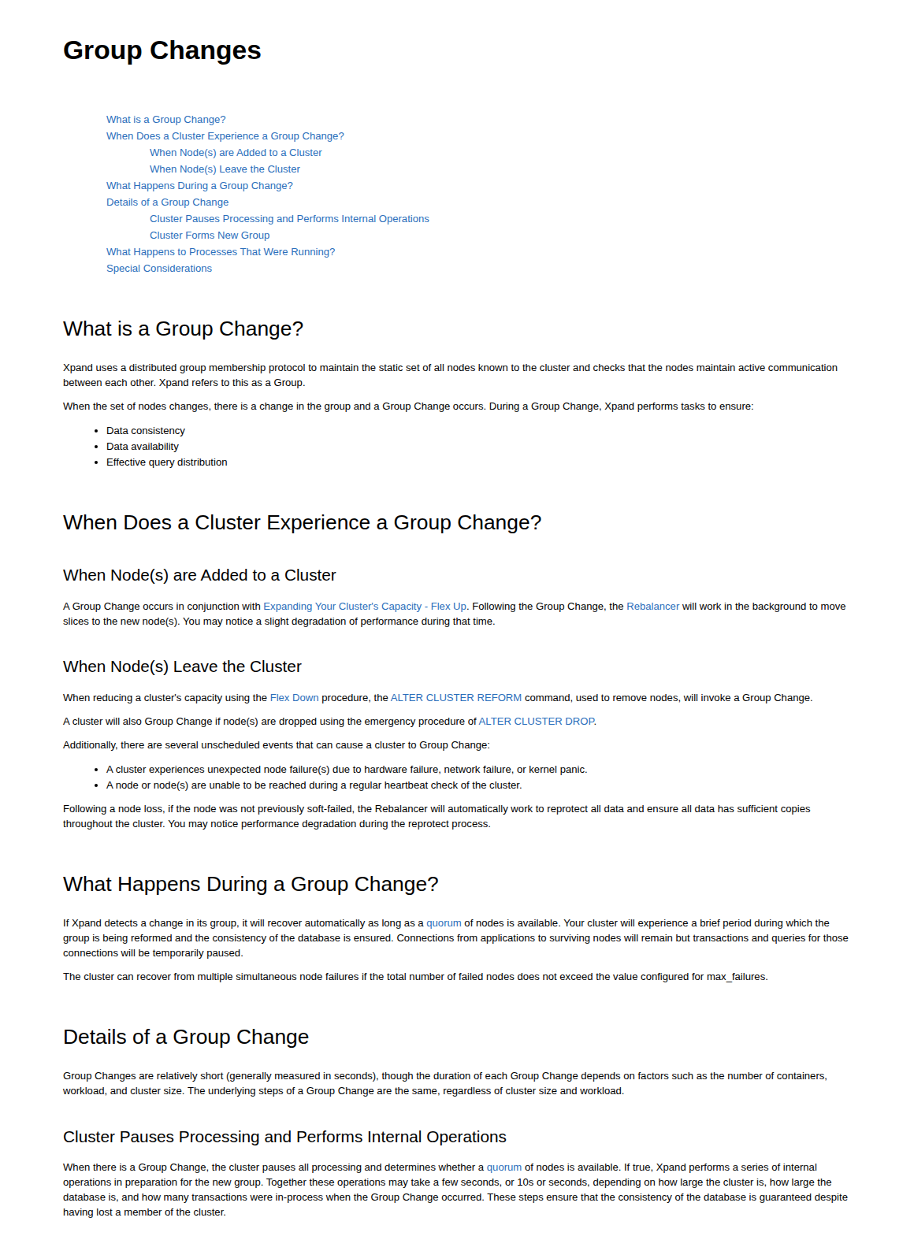Group Changes
What is a Group Change?
When Does a Cluster Experience a Group Change?
When Node(s) are Added to a Cluster
When Node(s) Leave the Cluster
What Happens During a Group Change?
Details of a Group Change
Cluster Pauses Processing and Performs Internal Operations
Cluster Forms New Group
What Happens to Processes That Were Running?
Special Considerations
What is a Group Change?
Xpand uses a distributed group membership protocol to maintain the static set of all nodes known to the cluster and checks that the nodes maintain active communication between each other. Xpand refers to this as a Group.
When the set of nodes changes, there is a change in the group and a Group Change occurs. During a Group Change, Xpand performs tasks to ensure:
Data consistency
Data availability
Effective query distribution
When Does a Cluster Experience a Group Change?
When Node(s) are Added to a Cluster
A Group Change occurs in conjunction with Expanding Your Cluster's Capacity - Flex Up. Following the Group Change, the Rebalancer will work in the background to move slices to the new node(s). You may notice a slight degradation of performance during that time.
When Node(s) Leave the Cluster
When reducing a cluster's capacity using the Flex Down procedure, the ALTER CLUSTER REFORM command, used to remove nodes, will invoke a Group Change.
A cluster will also Group Change if node(s) are dropped using the emergency procedure of ALTER CLUSTER DROP.
Additionally, there are several unscheduled events that can cause a cluster to Group Change:
A cluster experiences unexpected node failure(s) due to hardware failure, network failure, or kernel panic.
A node or node(s) are unable to be reached during a regular heartbeat check of the cluster.
Following a node loss, if the node was not previously soft-failed, the Rebalancer will automatically work to reprotect all data and ensure all data has sufficient copies throughout the cluster. You may notice performance degradation during the reprotect process.
What Happens During a Group Change?
If Xpand detects a change in its group, it will recover automatically as long as a quorum of nodes is available. Your cluster will experience a brief period during which the group is being reformed and the consistency of the database is ensured. Connections from applications to surviving nodes will remain but transactions and queries for those connections will be temporarily paused.
The cluster can recover from multiple simultaneous node failures if the total number of failed nodes does not exceed the value configured for max_failures.
Details of a Group Change
Group Changes are relatively short (generally measured in seconds), though the duration of each Group Change depends on factors such as the number of containers, workload, and cluster size. The underlying steps of a Group Change are the same, regardless of cluster size and workload.
Cluster Pauses Processing and Performs Internal Operations
When there is a Group Change, the cluster pauses all processing and determines whether a quorum of nodes is available. If true, Xpand performs a series of internal operations in preparation for the new group. Together these operations may take a few seconds, or 10s or seconds, depending on how large the cluster is, how large the database is, and how many transactions were in-process when the Group Change occurred. These steps ensure that the consistency of the database is guaranteed despite having lost a member of the cluster.